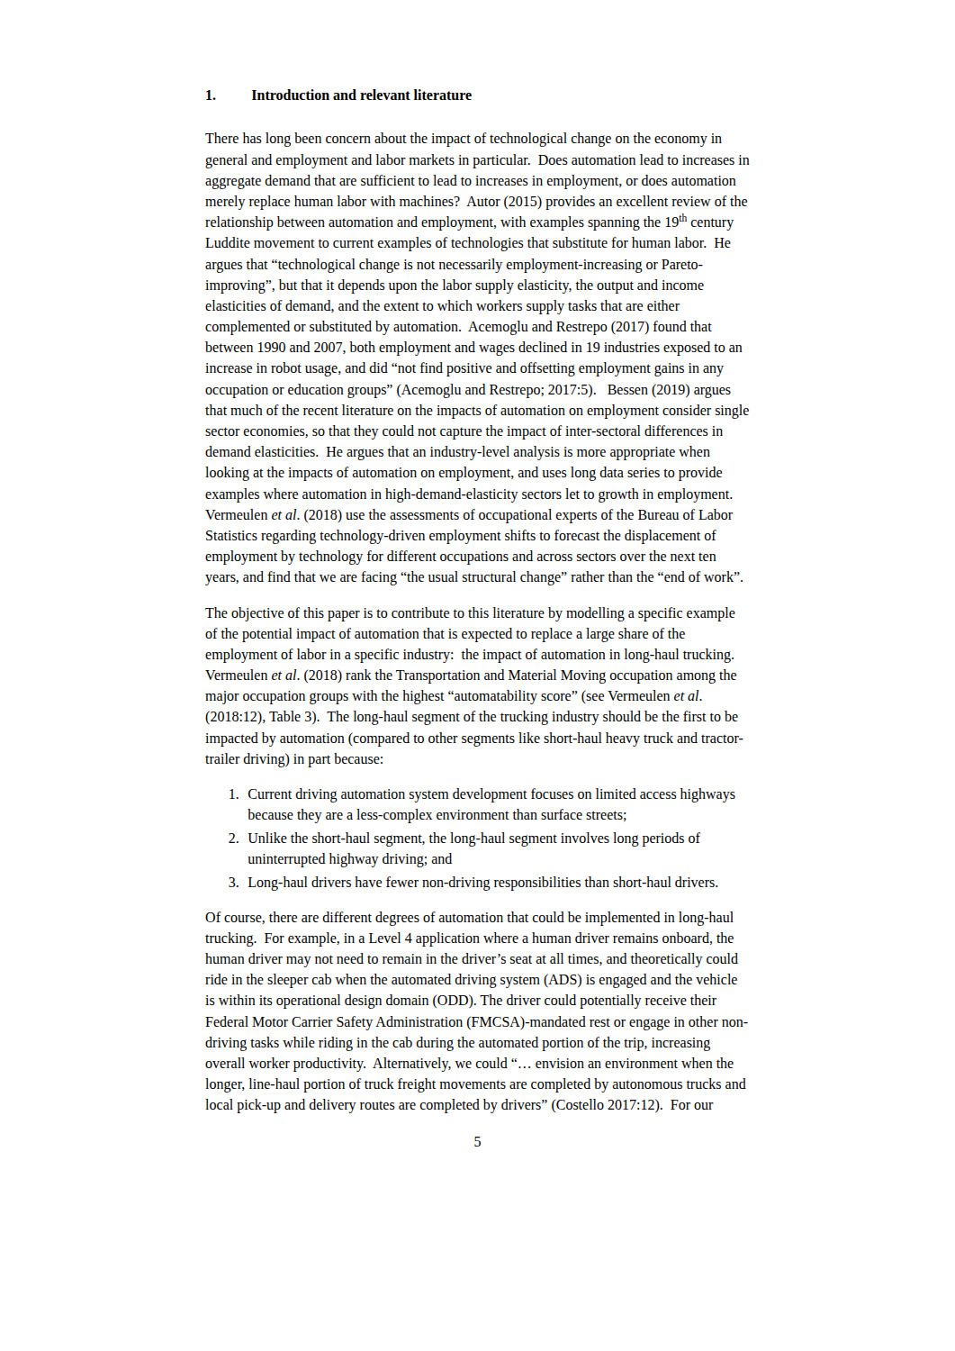1. Introduction and relevant literature
There has long been concern about the impact of technological change on the economy in general and employment and labor markets in particular. Does automation lead to increases in aggregate demand that are sufficient to lead to increases in employment, or does automation merely replace human labor with machines? Autor (2015) provides an excellent review of the relationship between automation and employment, with examples spanning the 19th century Luddite movement to current examples of technologies that substitute for human labor. He argues that “technological change is not necessarily employment-increasing or Pareto-improving”, but that it depends upon the labor supply elasticity, the output and income elasticities of demand, and the extent to which workers supply tasks that are either complemented or substituted by automation. Acemoglu and Restrepo (2017) found that between 1990 and 2007, both employment and wages declined in 19 industries exposed to an increase in robot usage, and did “not find positive and offsetting employment gains in any occupation or education groups” (Acemoglu and Restrepo; 2017:5). Bessen (2019) argues that much of the recent literature on the impacts of automation on employment consider single sector economies, so that they could not capture the impact of inter-sectoral differences in demand elasticities. He argues that an industry-level analysis is more appropriate when looking at the impacts of automation on employment, and uses long data series to provide examples where automation in high-demand-elasticity sectors let to growth in employment. Vermeulen et al. (2018) use the assessments of occupational experts of the Bureau of Labor Statistics regarding technology-driven employment shifts to forecast the displacement of employment by technology for different occupations and across sectors over the next ten years, and find that we are facing “the usual structural change” rather than the “end of work”.
The objective of this paper is to contribute to this literature by modelling a specific example of the potential impact of automation that is expected to replace a large share of the employment of labor in a specific industry: the impact of automation in long-haul trucking. Vermeulen et al. (2018) rank the Transportation and Material Moving occupation among the major occupation groups with the highest “automatability score” (see Vermeulen et al. (2018:12), Table 3). The long-haul segment of the trucking industry should be the first to be impacted by automation (compared to other segments like short-haul heavy truck and tractor-trailer driving) in part because:
Current driving automation system development focuses on limited access highways because they are a less-complex environment than surface streets;
Unlike the short-haul segment, the long-haul segment involves long periods of uninterrupted highway driving; and
Long-haul drivers have fewer non-driving responsibilities than short-haul drivers.
Of course, there are different degrees of automation that could be implemented in long-haul trucking. For example, in a Level 4 application where a human driver remains onboard, the human driver may not need to remain in the driver’s seat at all times, and theoretically could ride in the sleeper cab when the automated driving system (ADS) is engaged and the vehicle is within its operational design domain (ODD). The driver could potentially receive their Federal Motor Carrier Safety Administration (FMCSA)-mandated rest or engage in other non-driving tasks while riding in the cab during the automated portion of the trip, increasing overall worker productivity. Alternatively, we could “… envision an environment when the longer, line-haul portion of truck freight movements are completed by autonomous trucks and local pick-up and delivery routes are completed by drivers” (Costello 2017:12). For our
5